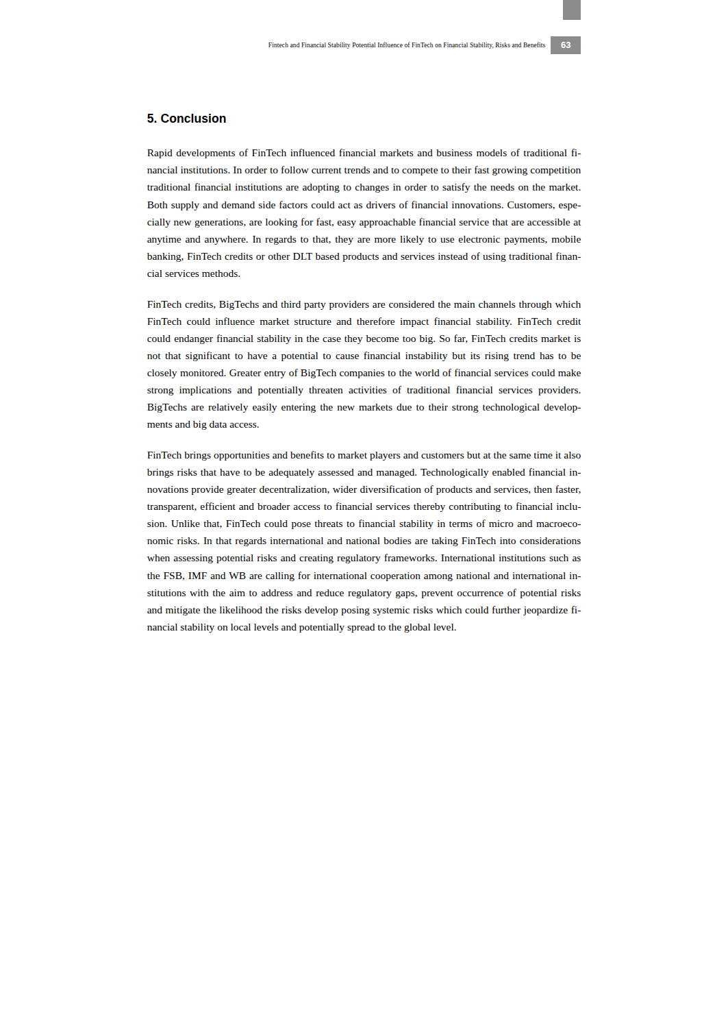Fintech and Financial Stability Potential Influence of FinTech on Financial Stability, Risks and Benefits
63
5. Conclusion
Rapid developments of FinTech influenced financial markets and business models of traditional financial institutions. In order to follow current trends and to compete to their fast growing competition traditional financial institutions are adopting to changes in order to satisfy the needs on the market. Both supply and demand side factors could act as drivers of financial innovations. Customers, especially new generations, are looking for fast, easy approachable financial service that are accessible at anytime and anywhere. In regards to that, they are more likely to use electronic payments, mobile banking, FinTech credits or other DLT based products and services instead of using traditional financial services methods.
FinTech credits, BigTechs and third party providers are considered the main channels through which FinTech could influence market structure and therefore impact financial stability. FinTech credit could endanger financial stability in the case they become too big. So far, FinTech credits market is not that significant to have a potential to cause financial instability but its rising trend has to be closely monitored. Greater entry of BigTech companies to the world of financial services could make strong implications and potentially threaten activities of traditional financial services providers. BigTechs are relatively easily entering the new markets due to their strong technological developments and big data access.
FinTech brings opportunities and benefits to market players and customers but at the same time it also brings risks that have to be adequately assessed and managed. Technologically enabled financial innovations provide greater decentralization, wider diversification of products and services, then faster, transparent, efficient and broader access to financial services thereby contributing to financial inclusion. Unlike that, FinTech could pose threats to financial stability in terms of micro and macroeconomic risks. In that regards international and national bodies are taking FinTech into considerations when assessing potential risks and creating regulatory frameworks. International institutions such as the FSB, IMF and WB are calling for international cooperation among national and international institutions with the aim to address and reduce regulatory gaps, prevent occurrence of potential risks and mitigate the likelihood the risks develop posing systemic risks which could further jeopardize financial stability on local levels and potentially spread to the global level.